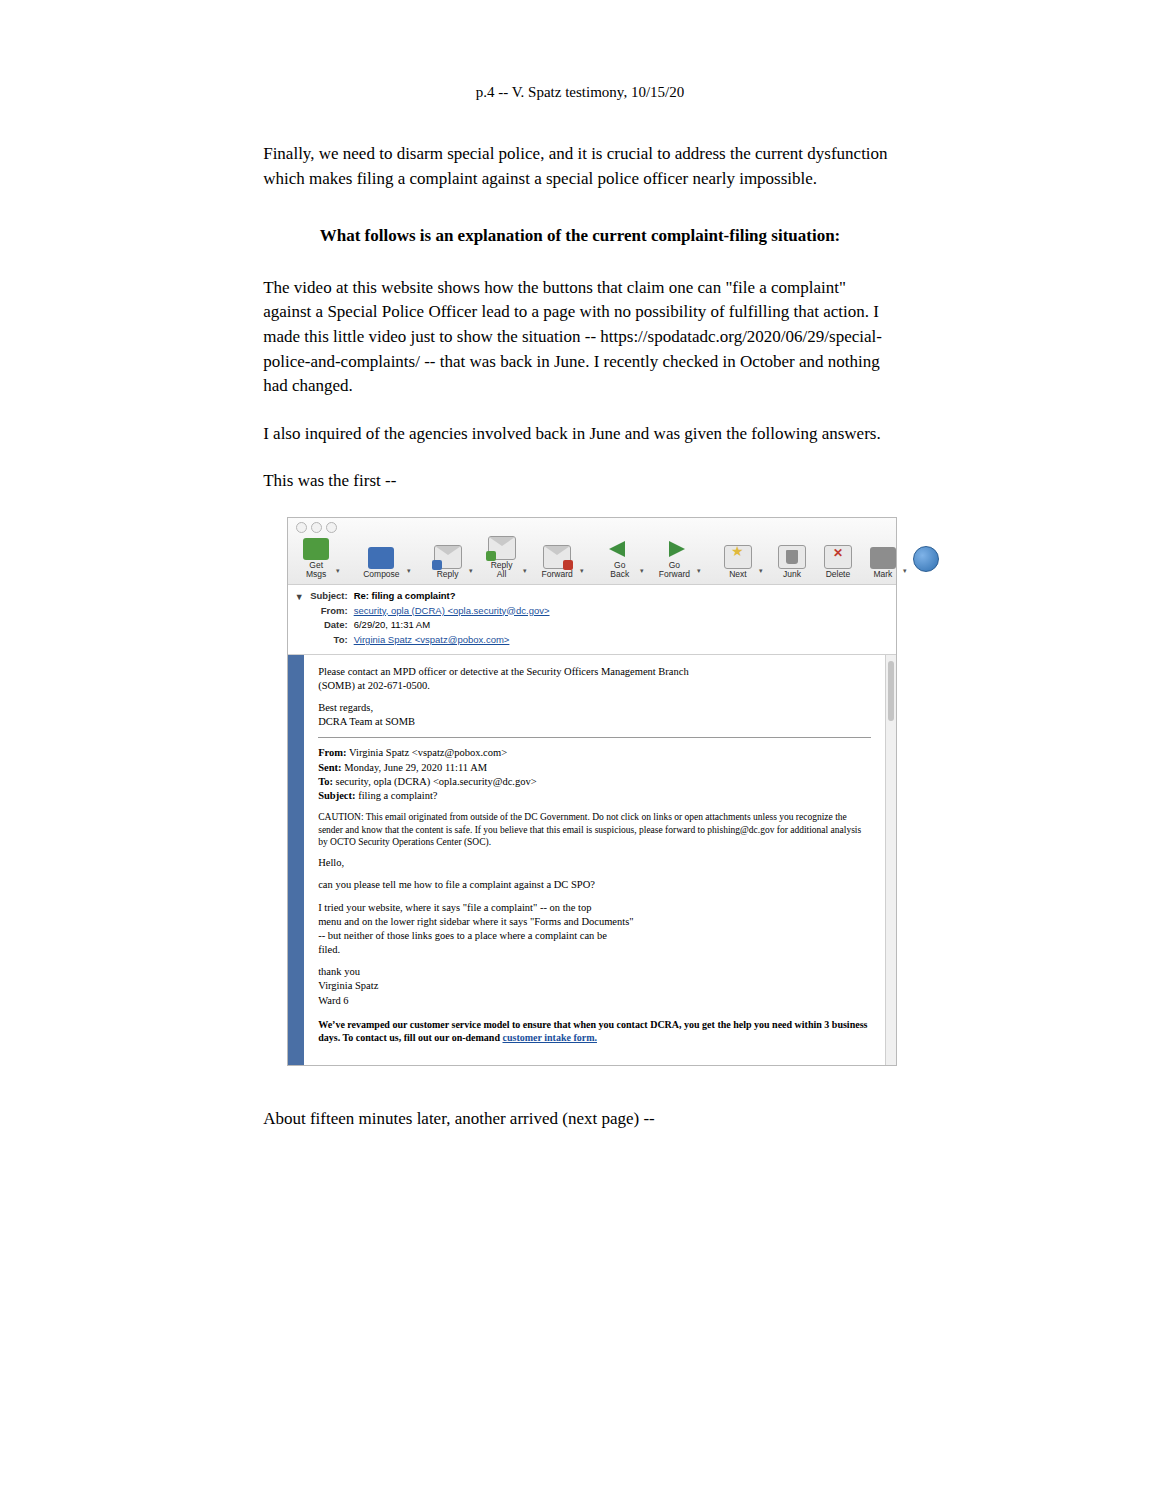p.4 -- V. Spatz testimony, 10/15/20
Finally, we need to disarm special police, and it is crucial to address the current dysfunction which makes filing a complaint against a special police officer nearly impossible.
What follows is an explanation of the current complaint-filing situation:
The video at this website shows how the buttons that claim one can "file a complaint" against a Special Police Officer lead to a page with no possibility of fulfilling that action. I made this little video just to show the situation -- https://spodatadc.org/2020/06/29/special-police-and-complaints/ -- that was back in June. I recently checked in October and nothing had changed.
I also inquired of the agencies involved back in June and was given the following answers.
This was the first --
Get Msgs
▾
Compose
▾
Reply
▾
Reply All
▾
Forward
▾
Go Back
▾
Go Forward
▾
Next
▾
Junk
Delete
Mark
▾
▼
| Subject: | Re: filing a complaint? |
| From: | security, opla (DCRA) <opla.security@dc.gov> |
| Date: | 6/29/20, 11:31 AM |
| To: | Virginia Spatz <vspatz@pobox.com> |
Please contact an MPD officer or detective at the Security Officers Management Branch
(SOMB) at 202-671-0500.
Best regards,
DCRA Team at SOMB
From: Virginia Spatz <vspatz@pobox.com>
Sent: Monday, June 29, 2020 11:11 AM
To: security, opla (DCRA) <opla.security@dc.gov>
Subject: filing a complaint?
CAUTION: This email originated from outside of the DC Government. Do not click on links or open attachments unless you recognize the sender and know that the content is safe. If you believe that this email is suspicious, please forward to phishing@dc.gov for additional analysis by OCTO Security Operations Center (SOC).
Hello,
can you please tell me how to file a complaint against a DC SPO?
I tried your website, where it says "file a complaint" -- on the top
menu and on the lower right sidebar where it says "Forms and Documents"
-- but neither of those links goes to a place where a complaint can be
filed.
thank you
Virginia Spatz
Ward 6
We’ve revamped our customer service model to ensure that when you contact DCRA, you get the help you need within 3 business days. To contact us, fill out our on-demand customer intake form.
About fifteen minutes later, another arrived (next page) --